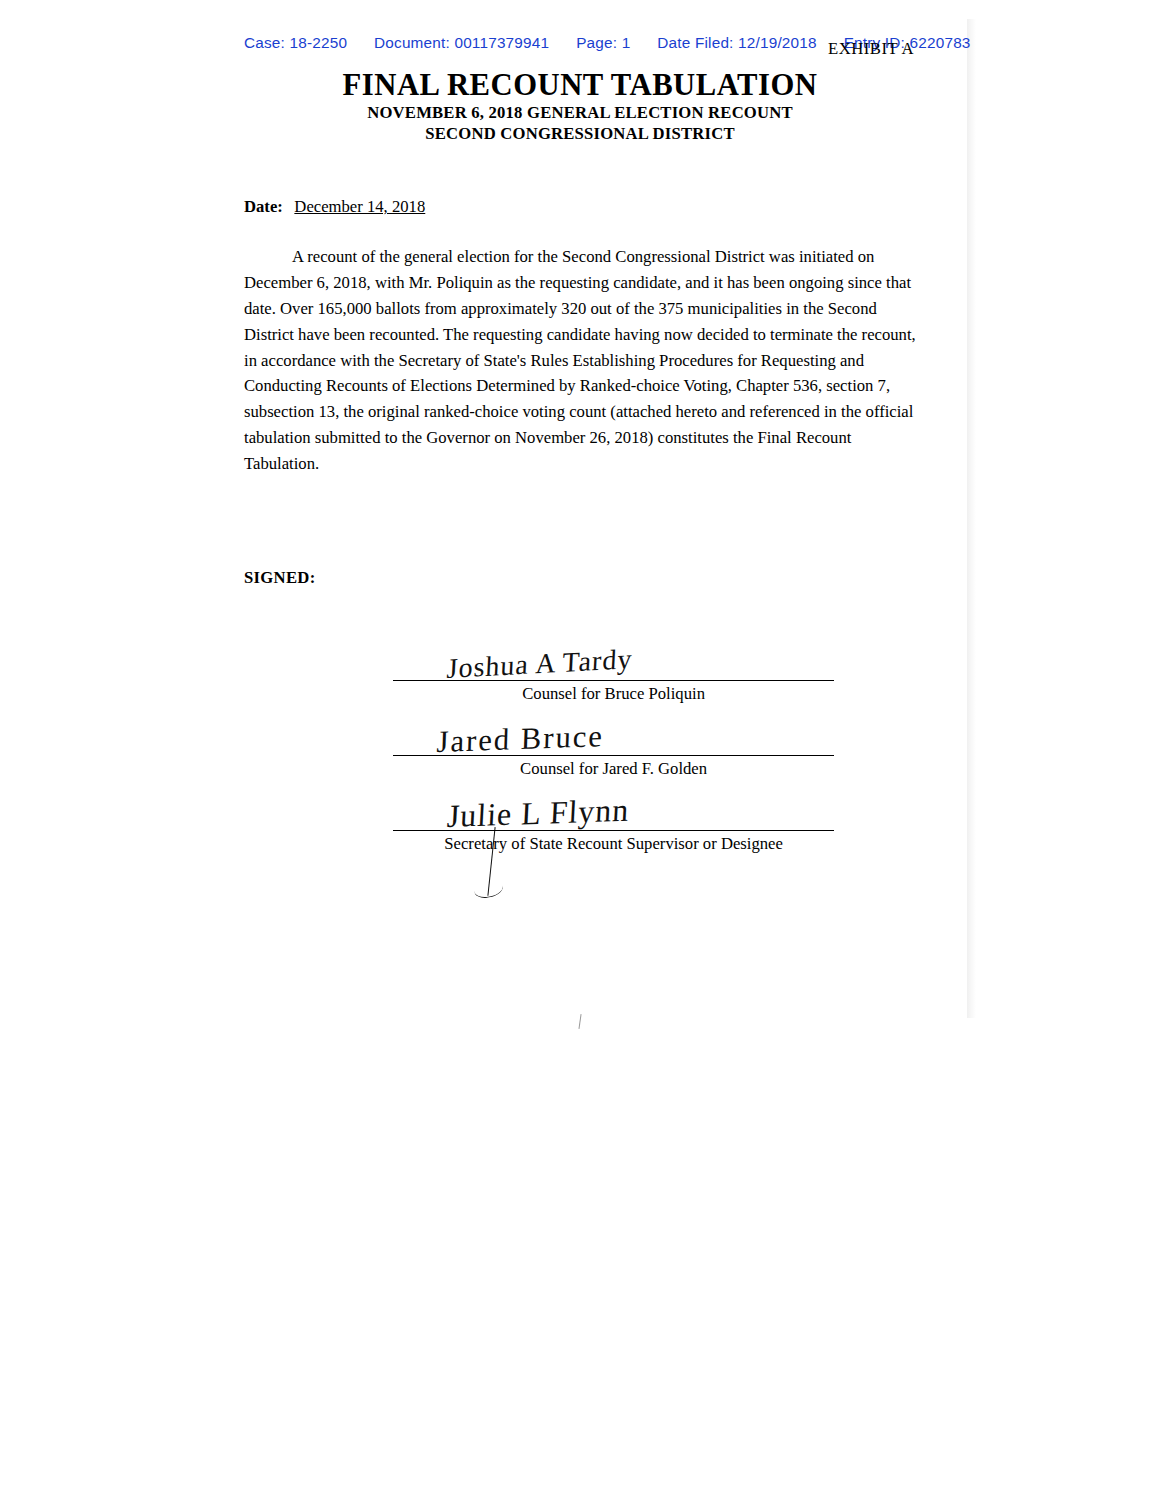Case: 18-2250 Document: 00117379941 Page: 1 Date Filed: 12/19/2018 Entry ID: 6220783 EXHIBIT A
FINAL RECOUNT TABULATION
NOVEMBER 6, 2018 GENERAL ELECTION RECOUNT SECOND CONGRESSIONAL DISTRICT
Date: December 14, 2018
A recount of the general election for the Second Congressional District was initiated on December 6, 2018, with Mr. Poliquin as the requesting candidate, and it has been ongoing since that date. Over 165,000 ballots from approximately 320 out of the 375 municipalities in the Second District have been recounted. The requesting candidate having now decided to terminate the recount, in accordance with the Secretary of State's Rules Establishing Procedures for Requesting and Conducting Recounts of Elections Determined by Ranked-choice Voting, Chapter 536, section 7, subsection 13, the original ranked-choice voting count (attached hereto and referenced in the official tabulation submitted to the Governor on November 26, 2018) constitutes the Final Recount Tabulation.
SIGNED:
Joshua A Tardy
Counsel for Bruce Poliquin
Jared Bruce
Counsel for Jared F. Golden
Julie L Flynn
Secretary of State Recount Supervisor or Designee